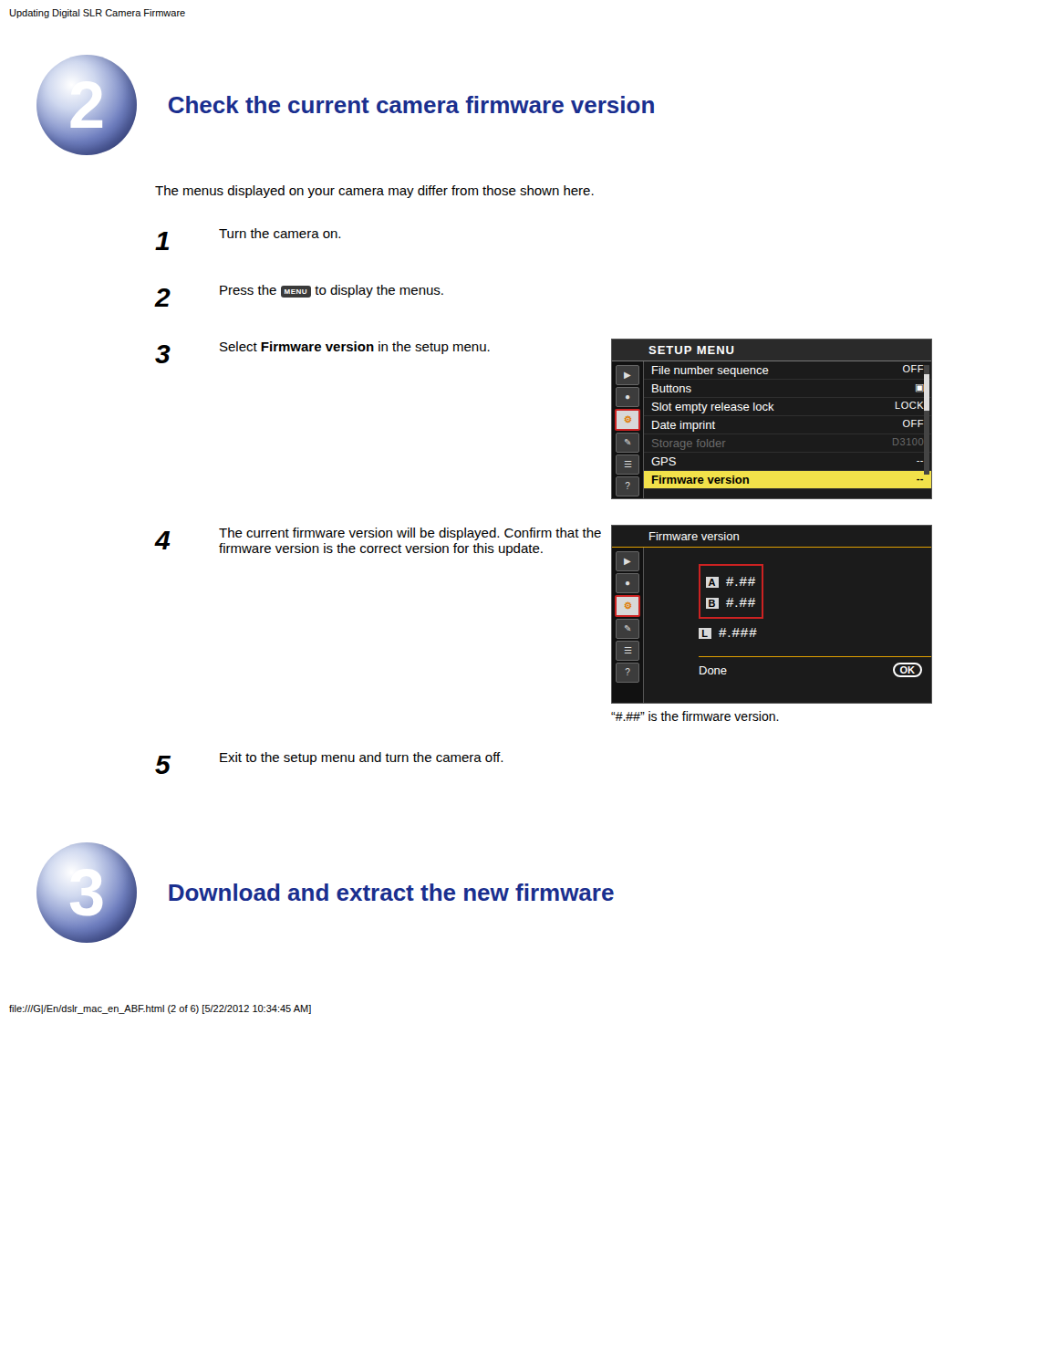Updating Digital SLR Camera Firmware
2 Check the current camera firmware version
The menus displayed on your camera may differ from those shown here.
| 1 | Turn the camera on. |
| 2 | Press the MENU to display the menus. |
| 3 | Select Firmware version in the setup menu. | SETUP MENU ▶ ● ⚙ ✎ ☰ ? File number sequence OFF Buttons ▣ Slot empty release lock LOCK Date imprint OFF Storage folder D3100 GPS -- Firmware version -- |
| 4 | The current firmware version will be displayed. Confirm that the firmware version is the correct version for this update. | Firmware version ▶ ● ⚙ ✎ ☰ ? A #.## B #.## L #.### Done OK “#.##” is the firmware version. |
| 5 | Exit to the setup menu and turn the camera off. |
3 Download and extract the new firmware
file:///G|/En/dslr_mac_en_ABF.html (2 of 6) [5/22/2012 10:34:45 AM]